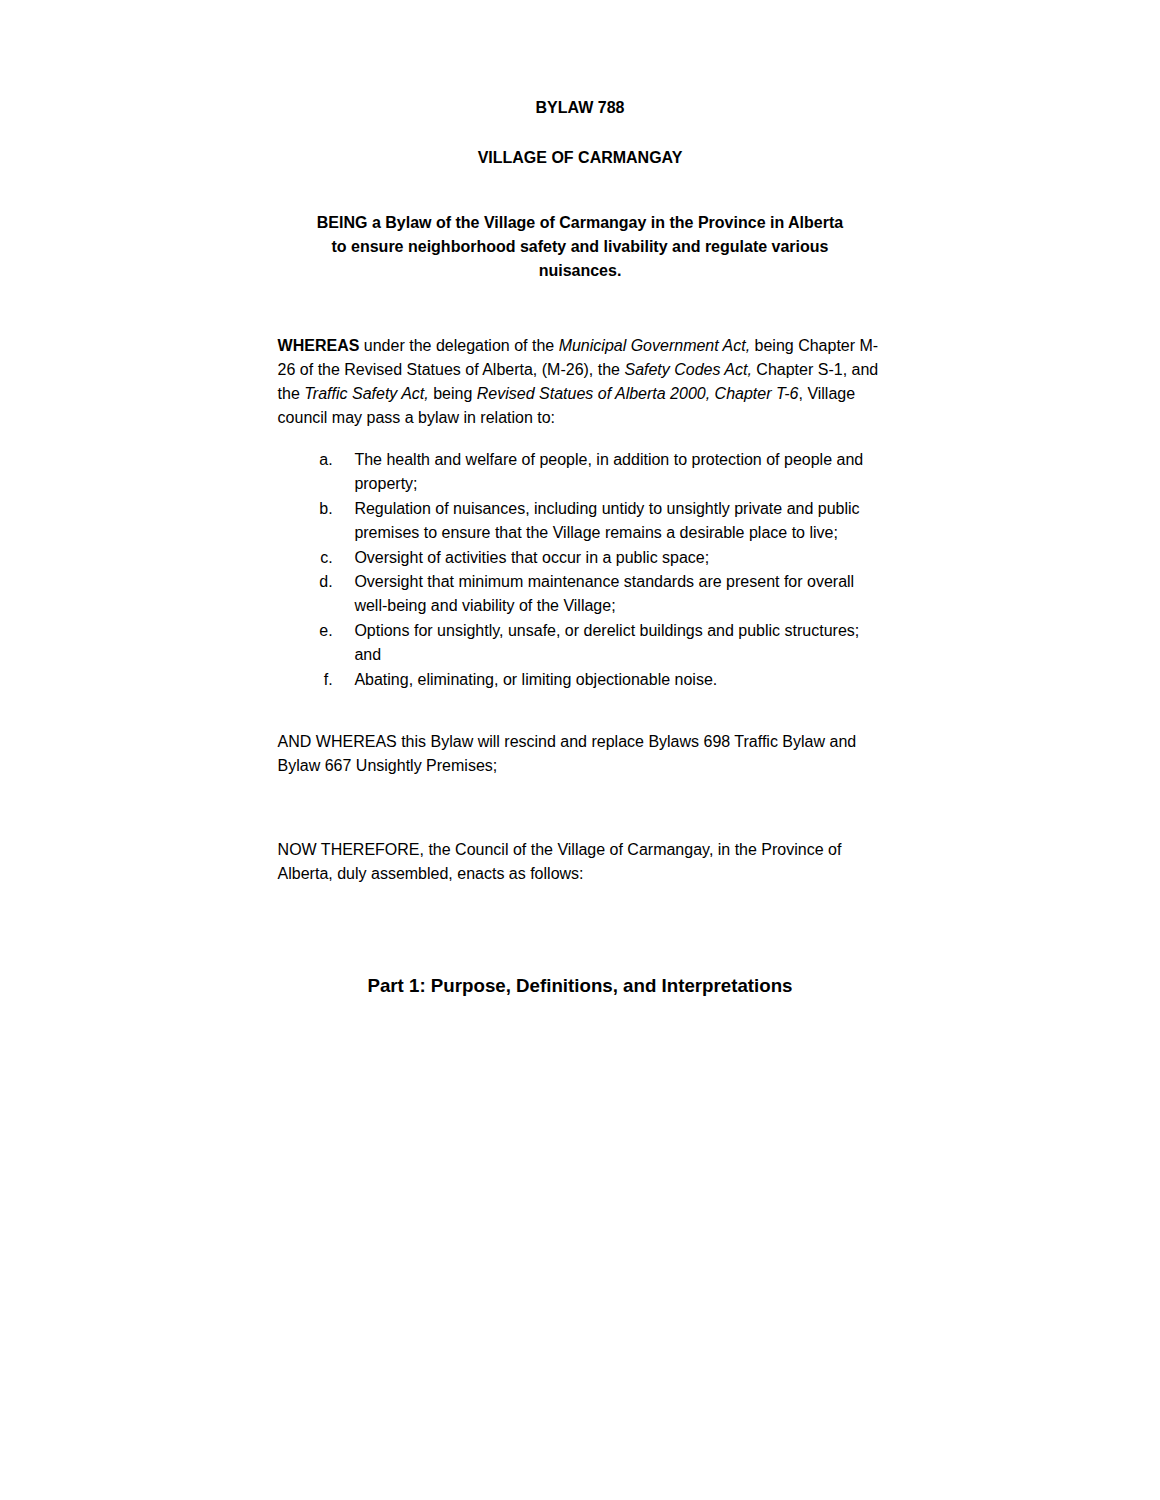BYLAW 788
VILLAGE OF CARMANGAY
BEING a Bylaw of the Village of Carmangay in the Province in Alberta to ensure neighborhood safety and livability and regulate various nuisances.
WHEREAS under the delegation of the Municipal Government Act, being Chapter M-26 of the Revised Statues of Alberta, (M-26), the Safety Codes Act, Chapter S-1, and the Traffic Safety Act, being Revised Statues of Alberta 2000, Chapter T-6, Village council may pass a bylaw in relation to:
The health and welfare of people, in addition to protection of people and property;
Regulation of nuisances, including untidy to unsightly private and public premises to ensure that the Village remains a desirable place to live;
Oversight of activities that occur in a public space;
Oversight that minimum maintenance standards are present for overall well-being and viability of the Village;
Options for unsightly, unsafe, or derelict buildings and public structures; and
Abating, eliminating, or limiting objectionable noise.
AND WHEREAS this Bylaw will rescind and replace Bylaws 698 Traffic Bylaw and Bylaw 667 Unsightly Premises;
NOW THEREFORE, the Council of the Village of Carmangay, in the Province of Alberta, duly assembled, enacts as follows:
Part 1: Purpose, Definitions, and Interpretations